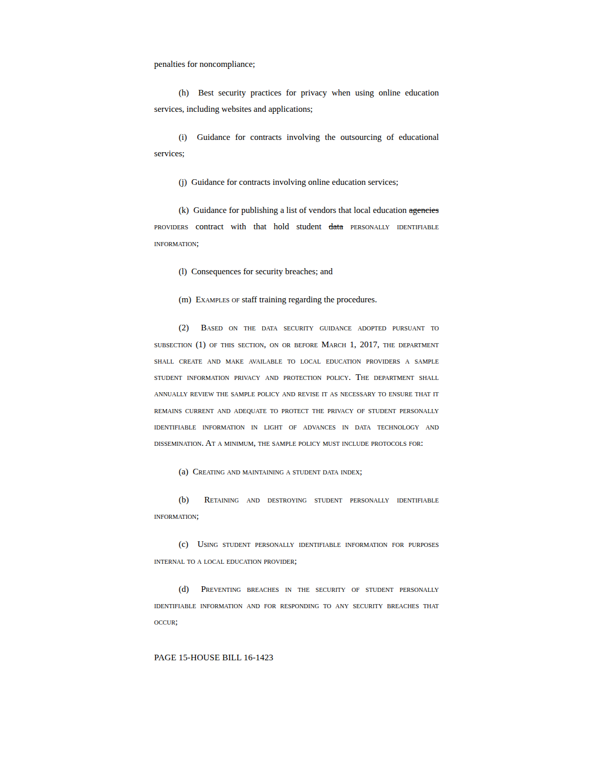penalties for noncompliance;
(h) Best security practices for privacy when using online education services, including websites and applications;
(i) Guidance for contracts involving the outsourcing of educational services;
(j) Guidance for contracts involving online education services;
(k) Guidance for publishing a list of vendors that local education agencies providers contract with that hold student data personally identifiable information;
(l) Consequences for security breaches; and
(m) Examples of staff training regarding the procedures.
(2) Based on the data security guidance adopted pursuant to subsection (1) of this section, on or before March 1, 2017, the department shall create and make available to local education providers a sample student information privacy and protection policy. The department shall annually review the sample policy and revise it as necessary to ensure that it remains current and adequate to protect the privacy of student personally identifiable information in light of advances in data technology and dissemination. At a minimum, the sample policy must include protocols for:
(a) Creating and maintaining a student data index;
(b) Retaining and destroying student personally identifiable information;
(c) Using student personally identifiable information for purposes internal to a local education provider;
(d) Preventing breaches in the security of student personally identifiable information and for responding to any security breaches that occur;
PAGE 15-HOUSE BILL 16-1423